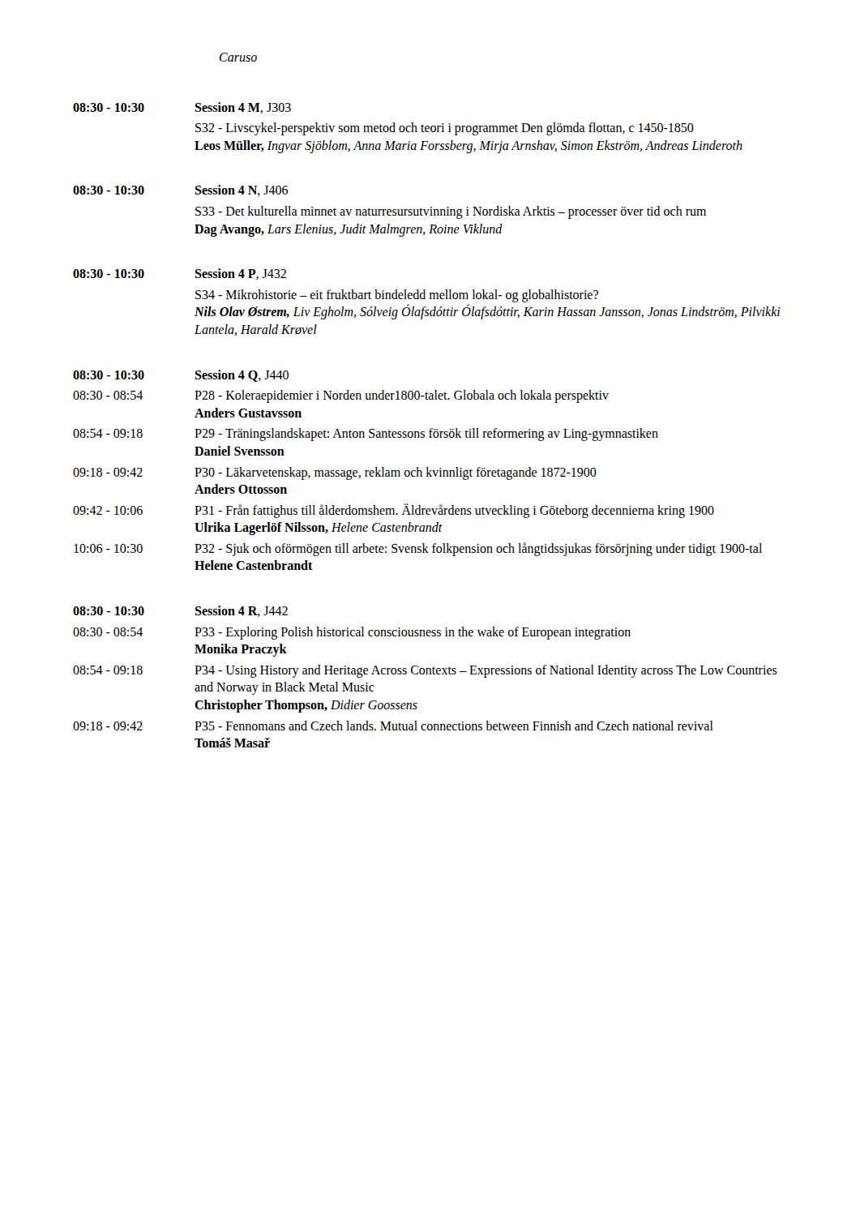Caruso
08:30 - 10:30
Session 4 M, J303
S32 - Livscykel-perspektiv som metod och teori i programmet Den glömda flottan, c 1450-1850
Leos Müller, Ingvar Sjöblom, Anna Maria Forssberg, Mirja Arnshav, Simon Ekström, Andreas Linderoth
08:30 - 10:30
Session 4 N, J406
S33 - Det kulturella minnet av naturresursutvinning i Nordiska Arktis – processer över tid och rum
Dag Avango, Lars Elenius, Judit Malmgren, Roine Viklund
08:30 - 10:30
Session 4 P, J432
S34 - Mikrohistorie – eit fruktbart bindeledd mellom lokal- og globalhistorie?
Nils Olav Østrem, Liv Egholm, Sólveig Ólafsdóttir Ólafsdóttir, Karin Hassan Jansson, Jonas Lindström, Pilvikki Lantela, Harald Krøvel
08:30 - 10:30
Session 4 Q, J440
08:30 - 08:54
P28 - Koleraepidemier i Norden under1800-talet. Globala och lokala perspektiv
Anders Gustavsson
08:54 - 09:18
P29 - Träningslandskapet: Anton Santessons försök till reformering av Ling-gymnastiken
Daniel Svensson
09:18 - 09:42
P30 - Läkarvetenskap, massage, reklam och kvinnligt företagande 1872-1900
Anders Ottosson
09:42 - 10:06
P31 - Från fattighus till ålderdomshem. Äldrevårdens utveckling i Göteborg decennierna kring 1900
Ulrika Lagerlöf Nilsson, Helene Castenbrandt
10:06 - 10:30
P32 - Sjuk och oförmögen till arbete: Svensk folkpension och långtidssjukas försörjning under tidigt 1900-tal
Helene Castenbrandt
08:30 - 10:30
Session 4 R, J442
08:30 - 08:54
P33 - Exploring Polish historical consciousness in the wake of European integration
Monika Praczyk
08:54 - 09:18
P34 - Using History and Heritage Across Contexts – Expressions of National Identity across The Low Countries and Norway in Black Metal Music
Christopher Thompson, Didier Goossens
09:18 - 09:42
P35 - Fennomans and Czech lands. Mutual connections between Finnish and Czech national revival
Tomáš Masař